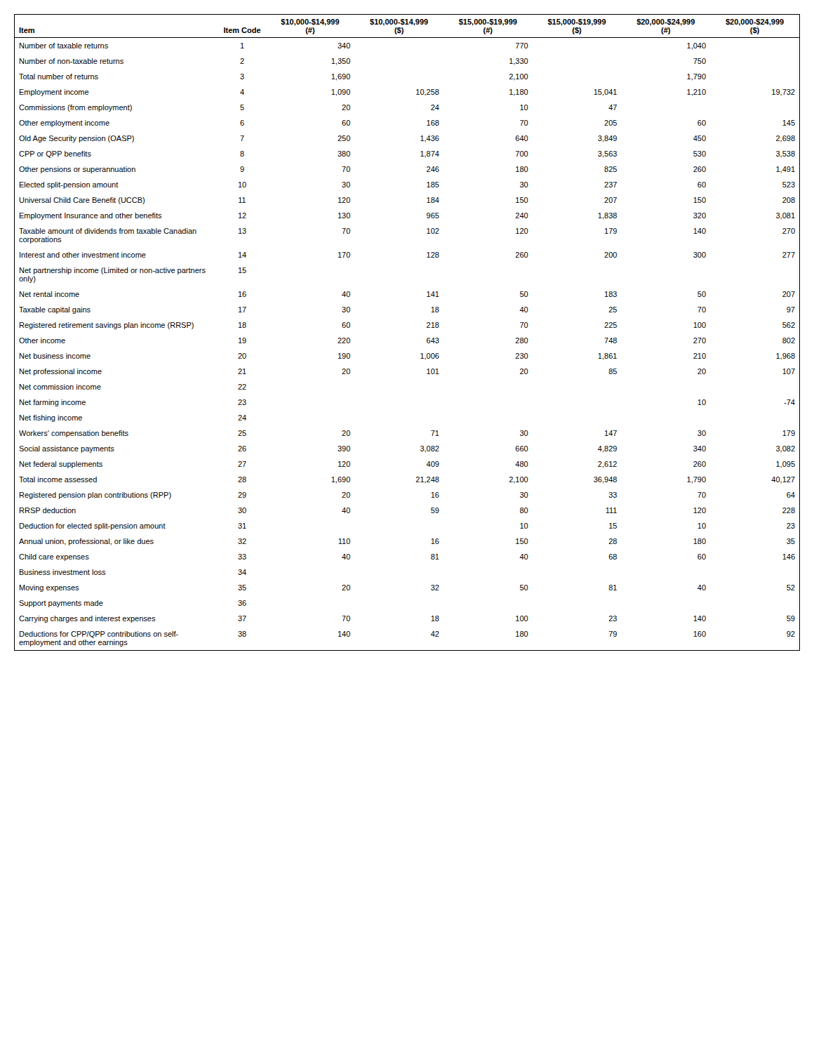| Item | Item Code | $10,000-$14,999 (#) | $10,000-$14,999 ($) | $15,000-$19,999 (#) | $15,000-$19,999 ($) | $20,000-$24,999 (#) | $20,000-$24,999 ($) |
| --- | --- | --- | --- | --- | --- | --- | --- |
| Number of taxable returns | 1 | 340 | | 770 | | 1,040 | |
| Number of non-taxable returns | 2 | 1,350 | | 1,330 | | 750 | |
| Total number of returns | 3 | 1,690 | | 2,100 | | 1,790 | |
| Employment income | 4 | 1,090 | 10,258 | 1,180 | 15,041 | 1,210 | 19,732 |
| Commissions (from employment) | 5 | 20 | 24 | 10 | 47 | | |
| Other employment income | 6 | 60 | 168 | 70 | 205 | 60 | 145 |
| Old Age Security pension (OASP) | 7 | 250 | 1,436 | 640 | 3,849 | 450 | 2,698 |
| CPP or QPP benefits | 8 | 380 | 1,874 | 700 | 3,563 | 530 | 3,538 |
| Other pensions or superannuation | 9 | 70 | 246 | 180 | 825 | 260 | 1,491 |
| Elected split-pension amount | 10 | 30 | 185 | 30 | 237 | 60 | 523 |
| Universal Child Care Benefit (UCCB) | 11 | 120 | 184 | 150 | 207 | 150 | 208 |
| Employment Insurance and other benefits | 12 | 130 | 965 | 240 | 1,838 | 320 | 3,081 |
| Taxable amount of dividends from taxable Canadian corporations | 13 | 70 | 102 | 120 | 179 | 140 | 270 |
| Interest and other investment income | 14 | 170 | 128 | 260 | 200 | 300 | 277 |
| Net partnership income (Limited or non-active partners only) | 15 | | | | | | |
| Net rental income | 16 | 40 | 141 | 50 | 183 | 50 | 207 |
| Taxable capital gains | 17 | 30 | 18 | 40 | 25 | 70 | 97 |
| Registered retirement savings plan income (RRSP) | 18 | 60 | 218 | 70 | 225 | 100 | 562 |
| Other income | 19 | 220 | 643 | 280 | 748 | 270 | 802 |
| Net business income | 20 | 190 | 1,006 | 230 | 1,861 | 210 | 1,968 |
| Net professional income | 21 | 20 | 101 | 20 | 85 | 20 | 107 |
| Net commission income | 22 | | | | | | |
| Net farming income | 23 | | | | | 10 | -74 |
| Net fishing income | 24 | | | | | | |
| Workers' compensation benefits | 25 | 20 | 71 | 30 | 147 | 30 | 179 |
| Social assistance payments | 26 | 390 | 3,082 | 660 | 4,829 | 340 | 3,082 |
| Net federal supplements | 27 | 120 | 409 | 480 | 2,612 | 260 | 1,095 |
| Total income assessed | 28 | 1,690 | 21,248 | 2,100 | 36,948 | 1,790 | 40,127 |
| Registered pension plan contributions (RPP) | 29 | 20 | 16 | 30 | 33 | 70 | 64 |
| RRSP deduction | 30 | 40 | 59 | 80 | 111 | 120 | 228 |
| Deduction for elected split-pension amount | 31 | | | 10 | 15 | 10 | 23 |
| Annual union, professional, or like dues | 32 | 110 | 16 | 150 | 28 | 180 | 35 |
| Child care expenses | 33 | 40 | 81 | 40 | 68 | 60 | 146 |
| Business investment loss | 34 | | | | | | |
| Moving expenses | 35 | 20 | 32 | 50 | 81 | 40 | 52 |
| Support payments made | 36 | | | | | | |
| Carrying charges and interest expenses | 37 | 70 | 18 | 100 | 23 | 140 | 59 |
| Deductions for CPP/QPP contributions on self-employment and other earnings | 38 | 140 | 42 | 180 | 79 | 160 | 92 |